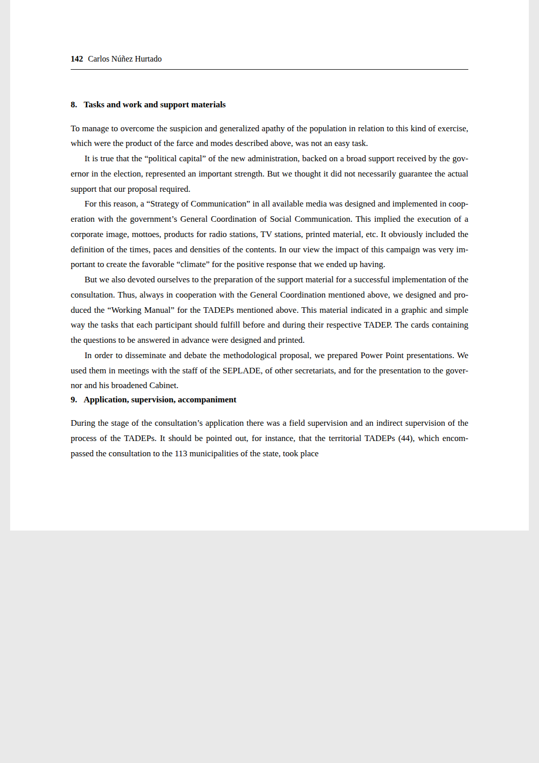142 Carlos Núñez Hurtado
8. Tasks and work and support materials
To manage to overcome the suspicion and generalized apathy of the population in relation to this kind of exercise, which were the product of the farce and modes described above, was not an easy task.
It is true that the “political capital” of the new administration, backed on a broad support received by the governor in the election, represented an important strength. But we thought it did not necessarily guarantee the actual support that our proposal required.
For this reason, a “Strategy of Communication” in all available media was designed and implemented in cooperation with the government’s General Coordination of Social Communication. This implied the execution of a corporate image, mottoes, products for radio stations, TV stations, printed material, etc. It obviously included the definition of the times, paces and densities of the contents. In our view the impact of this campaign was very important to create the favorable “climate” for the positive response that we ended up having.
But we also devoted ourselves to the preparation of the support material for a successful implementation of the consultation. Thus, always in cooperation with the General Coordination mentioned above, we designed and produced the “Working Manual” for the TADEPs mentioned above. This material indicated in a graphic and simple way the tasks that each participant should fulfill before and during their respective TADEP. The cards containing the questions to be answered in advance were designed and printed.
In order to disseminate and debate the methodological proposal, we prepared Power Point presentations. We used them in meetings with the staff of the SEPLADE, of other secretariats, and for the presentation to the governor and his broadened Cabinet.
9. Application, supervision, accompaniment
During the stage of the consultation’s application there was a field supervision and an indirect supervision of the process of the TADEPs. It should be pointed out, for instance, that the territorial TADEPs (44), which encompassed the consultation to the 113 municipalities of the state, took place